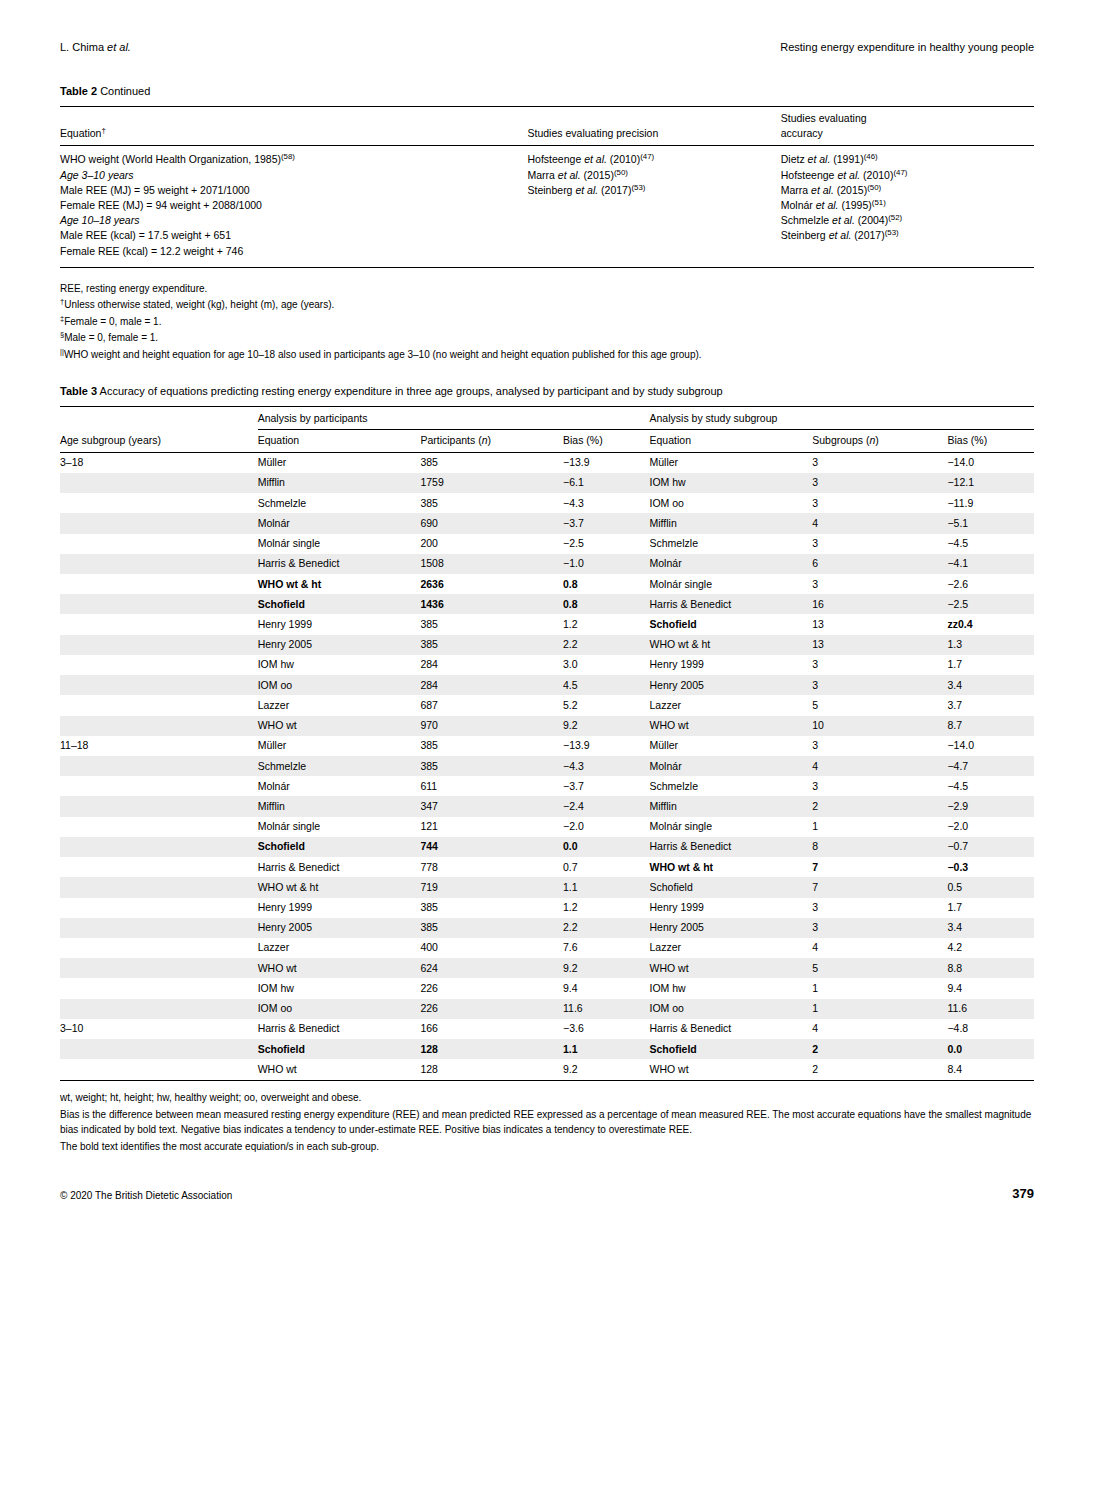L. Chima et al.
Resting energy expenditure in healthy young people
Table 2 Continued
| Equation † | Studies evaluating precision | Studies evaluating accuracy |
| --- | --- | --- |
| WHO weight (World Health Organization, 1985) (58) Age 3–10 years Male REE (MJ) = 95 weight + 2071/1000 Female REE (MJ) = 94 weight + 2088/1000 Age 10–18 years Male REE (kcal) = 17.5 weight + 651 Female REE (kcal) = 12.2 weight + 746 | Hofsteenge et al. (2010) (47) Marra et al. (2015) (50) Steinberg et al. (2017) (53) | Dietz et al. (1991) (46) Hofsteenge et al. (2010) (47) Marra et al. (2015) (50) Molnár et al. (1995) (51) Schmelzle et al. (2004) (52) Steinberg et al. (2017) (53) |
REE, resting energy expenditure.
†Unless otherwise stated, weight (kg), height (m), age (years).
‡Female = 0, male = 1.
§Male = 0, female = 1.
||WHO weight and height equation for age 10–18 also used in participants age 3–10 (no weight and height equation published for this age group).
Table 3 Accuracy of equations predicting resting energy expenditure in three age groups, analysed by participant and by study subgroup
| | Analysis by participants | Analysis by study subgroup |
| --- | --- | --- |
| Age subgroup (years) | Equation | Participants ( n ) | Bias (%) | Equation | Subgroups ( n ) | Bias (%) |
| 3–18 | Müller | 385 | −13.9 | Müller | 3 | −14.0 |
| | Mifflin | 1759 | −6.1 | IOM hw | 3 | −12.1 |
| | Schmelzle | 385 | −4.3 | IOM oo | 3 | −11.9 |
| | Molnár | 690 | −3.7 | Mifflin | 4 | −5.1 |
| | Molnár single | 200 | −2.5 | Schmelzle | 3 | −4.5 |
| | Harris & Benedict | 1508 | −1.0 | Molnár | 6 | −4.1 |
| | WHO wt & ht | 2636 | 0.8 | Molnár single | 3 | −2.6 |
| | Schofield | 1436 | 0.8 | Harris & Benedict | 16 | −2.5 |
| | Henry 1999 | 385 | 1.2 | Schofield | 13 | zz0.4 |
| | Henry 2005 | 385 | 2.2 | WHO wt & ht | 13 | 1.3 |
| | IOM hw | 284 | 3.0 | Henry 1999 | 3 | 1.7 |
| | IOM oo | 284 | 4.5 | Henry 2005 | 3 | 3.4 |
| | Lazzer | 687 | 5.2 | Lazzer | 5 | 3.7 |
| | WHO wt | 970 | 9.2 | WHO wt | 10 | 8.7 |
| 11–18 | Müller | 385 | −13.9 | Müller | 3 | −14.0 |
| | Schmelzle | 385 | −4.3 | Molnár | 4 | −4.7 |
| | Molnár | 611 | −3.7 | Schmelzle | 3 | −4.5 |
| | Mifflin | 347 | −2.4 | Mifflin | 2 | −2.9 |
| | Molnár single | 121 | −2.0 | Molnár single | 1 | −2.0 |
| | Schofield | 744 | 0.0 | Harris & Benedict | 8 | −0.7 |
| | Harris & Benedict | 778 | 0.7 | WHO wt & ht | 7 | −0.3 |
| | WHO wt & ht | 719 | 1.1 | Schofield | 7 | 0.5 |
| | Henry 1999 | 385 | 1.2 | Henry 1999 | 3 | 1.7 |
| | Henry 2005 | 385 | 2.2 | Henry 2005 | 3 | 3.4 |
| | Lazzer | 400 | 7.6 | Lazzer | 4 | 4.2 |
| | WHO wt | 624 | 9.2 | WHO wt | 5 | 8.8 |
| | IOM hw | 226 | 9.4 | IOM hw | 1 | 9.4 |
| | IOM oo | 226 | 11.6 | IOM oo | 1 | 11.6 |
| 3–10 | Harris & Benedict | 166 | −3.6 | Harris & Benedict | 4 | −4.8 |
| | Schofield | 128 | 1.1 | Schofield | 2 | 0.0 |
| | WHO wt | 128 | 9.2 | WHO wt | 2 | 8.4 |
wt, weight; ht, height; hw, healthy weight; oo, overweight and obese.
Bias is the difference between mean measured resting energy expenditure (REE) and mean predicted REE expressed as a percentage of mean measured REE. The most accurate equations have the smallest magnitude bias indicated by bold text. Negative bias indicates a tendency to under-estimate REE. Positive bias indicates a tendency to overestimate REE.
The bold text identifies the most accurate equiation/s in each sub-group.
© 2020 The British Dietetic Association
379